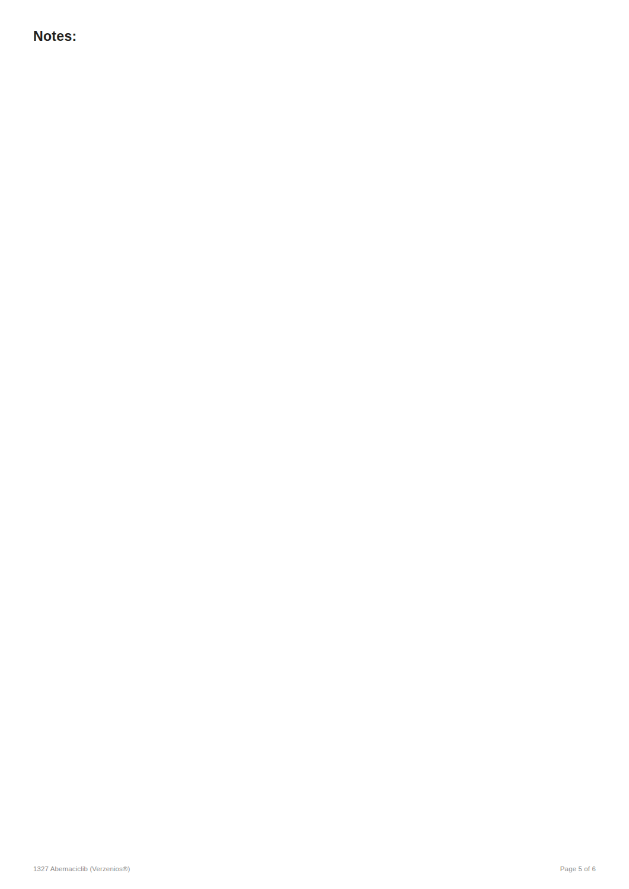Notes:
1327 Abemaciclib (Verzenios®) Page 5 of 6